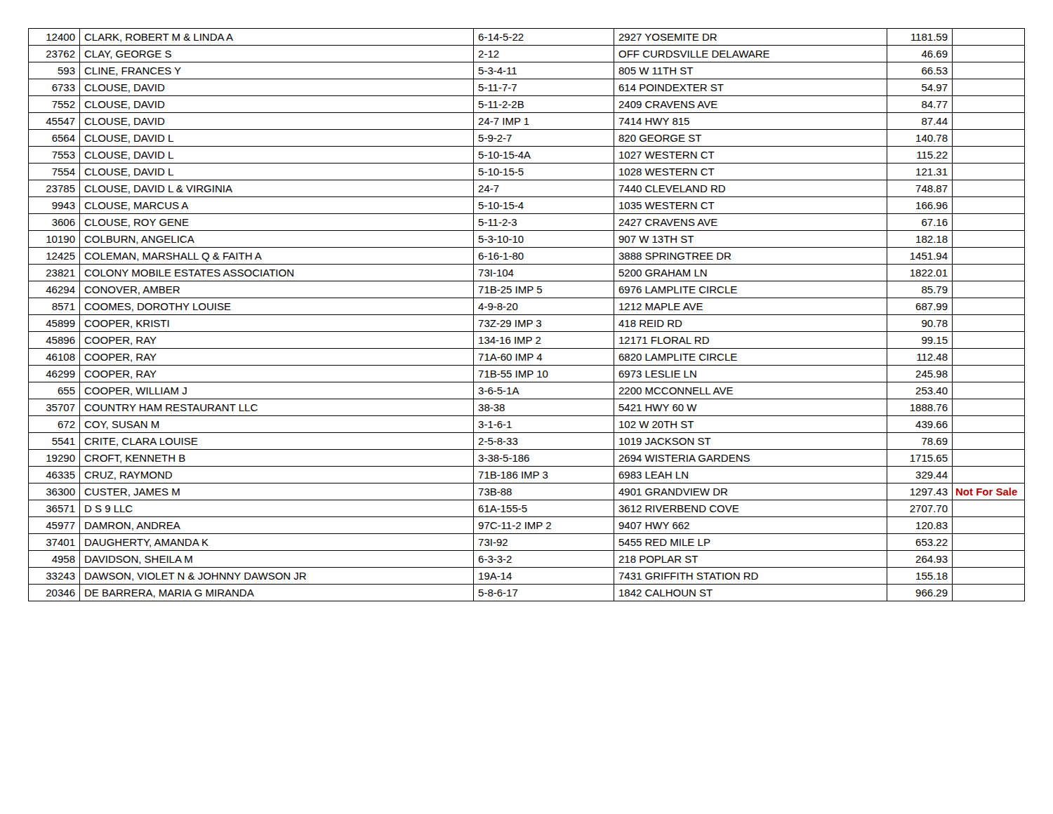| 12400 | CLARK, ROBERT M & LINDA A | 6-14-5-22 | 2927 YOSEMITE DR | 1181.59 | |
| 23762 | CLAY, GEORGE S | 2-12 | OFF CURDSVILLE DELAWARE | 46.69 | |
| 593 | CLINE, FRANCES Y | 5-3-4-11 | 805 W 11TH ST | 66.53 | |
| 6733 | CLOUSE, DAVID | 5-11-7-7 | 614 POINDEXTER ST | 54.97 | |
| 7552 | CLOUSE, DAVID | 5-11-2-2B | 2409 CRAVENS AVE | 84.77 | |
| 45547 | CLOUSE, DAVID | 24-7 IMP 1 | 7414 HWY 815 | 87.44 | |
| 6564 | CLOUSE, DAVID L | 5-9-2-7 | 820 GEORGE ST | 140.78 | |
| 7553 | CLOUSE, DAVID L | 5-10-15-4A | 1027 WESTERN CT | 115.22 | |
| 7554 | CLOUSE, DAVID L | 5-10-15-5 | 1028 WESTERN CT | 121.31 | |
| 23785 | CLOUSE, DAVID L & VIRGINIA | 24-7 | 7440 CLEVELAND RD | 748.87 | |
| 9943 | CLOUSE, MARCUS A | 5-10-15-4 | 1035 WESTERN CT | 166.96 | |
| 3606 | CLOUSE, ROY GENE | 5-11-2-3 | 2427 CRAVENS AVE | 67.16 | |
| 10190 | COLBURN, ANGELICA | 5-3-10-10 | 907 W 13TH ST | 182.18 | |
| 12425 | COLEMAN, MARSHALL Q & FAITH A | 6-16-1-80 | 3888 SPRINGTREE DR | 1451.94 | |
| 23821 | COLONY MOBILE ESTATES ASSOCIATION | 73I-104 | 5200 GRAHAM LN | 1822.01 | |
| 46294 | CONOVER, AMBER | 71B-25 IMP 5 | 6976 LAMPLITE CIRCLE | 85.79 | |
| 8571 | COOMES, DOROTHY LOUISE | 4-9-8-20 | 1212 MAPLE AVE | 687.99 | |
| 45899 | COOPER, KRISTI | 73Z-29 IMP 3 | 418 REID RD | 90.78 | |
| 45896 | COOPER, RAY | 134-16 IMP 2 | 12171 FLORAL RD | 99.15 | |
| 46108 | COOPER, RAY | 71A-60 IMP 4 | 6820 LAMPLITE CIRCLE | 112.48 | |
| 46299 | COOPER, RAY | 71B-55 IMP 10 | 6973 LESLIE LN | 245.98 | |
| 655 | COOPER, WILLIAM J | 3-6-5-1A | 2200 MCCONNELL AVE | 253.40 | |
| 35707 | COUNTRY HAM RESTAURANT LLC | 38-38 | 5421 HWY 60 W | 1888.76 | |
| 672 | COY, SUSAN M | 3-1-6-1 | 102 W 20TH ST | 439.66 | |
| 5541 | CRITE, CLARA LOUISE | 2-5-8-33 | 1019 JACKSON ST | 78.69 | |
| 19290 | CROFT, KENNETH B | 3-38-5-186 | 2694 WISTERIA GARDENS | 1715.65 | |
| 46335 | CRUZ, RAYMOND | 71B-186 IMP 3 | 6983 LEAH LN | 329.44 | |
| 36300 | CUSTER, JAMES M | 73B-88 | 4901 GRANDVIEW DR | 1297.43 | Not For Sale |
| 36571 | D S 9 LLC | 61A-155-5 | 3612 RIVERBEND COVE | 2707.70 | |
| 45977 | DAMRON, ANDREA | 97C-11-2 IMP 2 | 9407 HWY 662 | 120.83 | |
| 37401 | DAUGHERTY, AMANDA K | 73I-92 | 5455 RED MILE LP | 653.22 | |
| 4958 | DAVIDSON, SHEILA M | 6-3-3-2 | 218 POPLAR ST | 264.93 | |
| 33243 | DAWSON, VIOLET N & JOHNNY DAWSON JR | 19A-14 | 7431 GRIFFITH STATION RD | 155.18 | |
| 20346 | DE BARRERA, MARIA G MIRANDA | 5-8-6-17 | 1842 CALHOUN ST | 966.29 | |